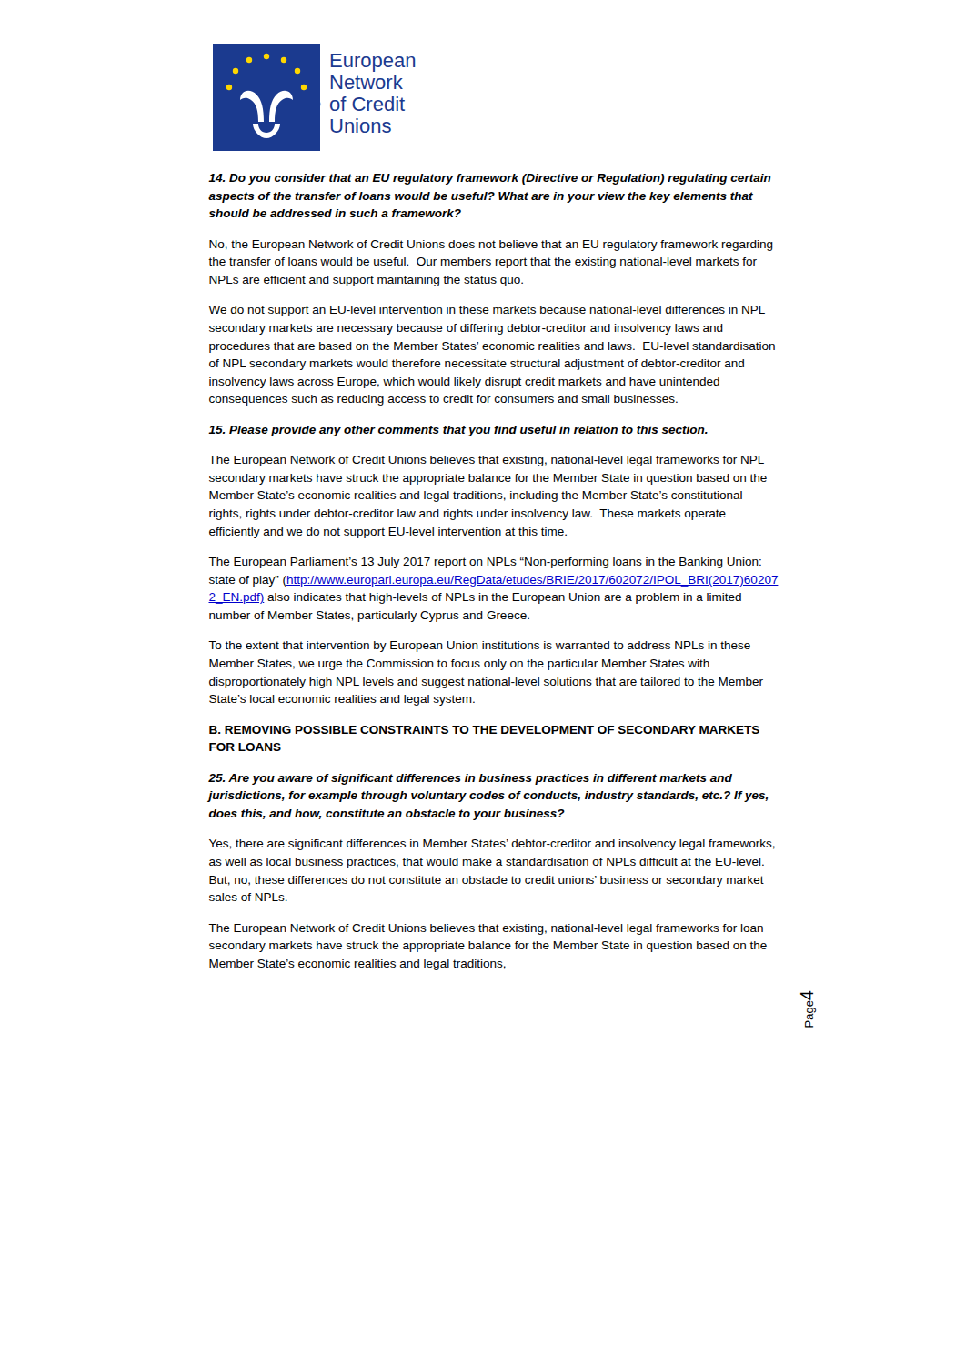European Network of Credit Unions ®
14. Do you consider that an EU regulatory framework (Directive or Regulation) regulating certain aspects of the transfer of loans would be useful? What are in your view the key elements that should be addressed in such a framework?
No, the European Network of Credit Unions does not believe that an EU regulatory framework regarding the transfer of loans would be useful. Our members report that the existing national-level markets for NPLs are efficient and support maintaining the status quo.
We do not support an EU-level intervention in these markets because national-level differences in NPL secondary markets are necessary because of differing debtor-creditor and insolvency laws and procedures that are based on the Member States’ economic realities and laws. EU-level standardisation of NPL secondary markets would therefore necessitate structural adjustment of debtor-creditor and insolvency laws across Europe, which would likely disrupt credit markets and have unintended consequences such as reducing access to credit for consumers and small businesses.
15. Please provide any other comments that you find useful in relation to this section.
The European Network of Credit Unions believes that existing, national-level legal frameworks for NPL secondary markets have struck the appropriate balance for the Member State in question based on the Member State’s economic realities and legal traditions, including the Member State’s constitutional rights, rights under debtor-creditor law and rights under insolvency law. These markets operate efficiently and we do not support EU-level intervention at this time.
The European Parliament’s 13 July 2017 report on NPLs “Non-performing loans in the Banking Union: state of play” (http://www.europarl.europa.eu/RegData/etudes/BRIE/2017/602072/IPOL_BRI(2017)602072_EN.pdf) also indicates that high-levels of NPLs in the European Union are a problem in a limited number of Member States, particularly Cyprus and Greece.
To the extent that intervention by European Union institutions is warranted to address NPLs in these Member States, we urge the Commission to focus only on the particular Member States with disproportionately high NPL levels and suggest national-level solutions that are tailored to the Member State’s local economic realities and legal system.
B. REMOVING POSSIBLE CONSTRAINTS TO THE DEVELOPMENT OF SECONDARY MARKETS FOR LOANS
25. Are you aware of significant differences in business practices in different markets and jurisdictions, for example through voluntary codes of conducts, industry standards, etc.? If yes, does this, and how, constitute an obstacle to your business?
Yes, there are significant differences in Member States’ debtor-creditor and insolvency legal frameworks, as well as local business practices, that would make a standardisation of NPLs difficult at the EU-level. But, no, these differences do not constitute an obstacle to credit unions’ business or secondary market sales of NPLs.
The European Network of Credit Unions believes that existing, national-level legal frameworks for loan secondary markets have struck the appropriate balance for the Member State in question based on the Member State’s economic realities and legal traditions,
Page4